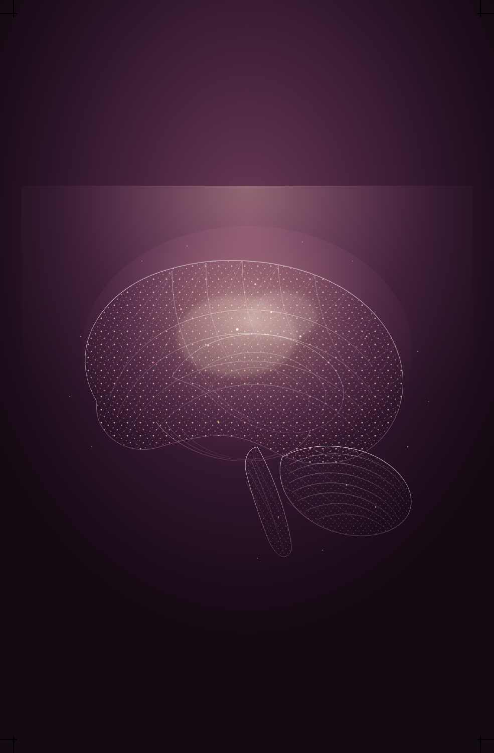Glowing wireframe illustration of a human brain A side view of a human brain rendered as a luminous mesh of fine white lines and scattered pink and orange points of light, set against a deep purple background.
Illustration of a human brain as a glowing neural network.